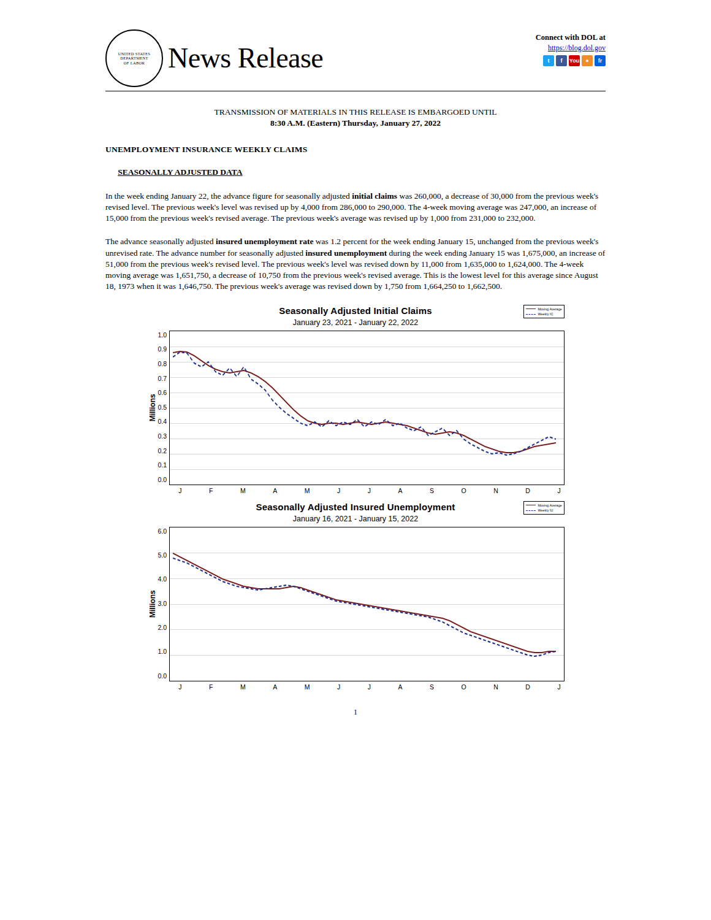UNITED STATES
DEPARTMENT
OF LABOR
News Release
Connect with DOL at
https://blog.dol.gov
t f You
Tube ● fr
TRANSMISSION OF MATERIALS IN THIS RELEASE IS EMBARGOED UNTIL
8:30 A.M. (Eastern) Thursday, January 27, 2022
UNEMPLOYMENT INSURANCE WEEKLY CLAIMS
SEASONALLY ADJUSTED DATA
In the week ending January 22, the advance figure for seasonally adjusted initial claims was 260,000, a decrease of 30,000 from the previous week's revised level. The previous week's level was revised up by 4,000 from 286,000 to 290,000. The 4-week moving average was 247,000, an increase of 15,000 from the previous week's revised average. The previous week's average was revised up by 1,000 from 231,000 to 232,000.
The advance seasonally adjusted insured unemployment rate was 1.2 percent for the week ending January 15, unchanged from the previous week's unrevised rate. The advance number for seasonally adjusted insured unemployment during the week ending January 15 was 1,675,000, an increase of 51,000 from the previous week's revised level. The previous week's level was revised down by 11,000 from 1,635,000 to 1,624,000. The 4-week moving average was 1,651,750, a decrease of 10,750 from the previous week's revised average. This is the lowest level for this average since August 18, 1973 when it was 1,646,750. The previous week's average was revised down by 1,750 from 1,664,250 to 1,662,500.
Moving Average
Weekly IC
Seasonally Adjusted Initial Claims
January 23, 2021 - January 22, 2022
Millions
1.0
0.9
0.8
0.7
0.6
0.5
0.4
0.3
0.2
0.1
0.0
JFMAMJJASONDJ
Moving Average
Weekly IU
Seasonally Adjusted Insured Unemployment
January 16, 2021 - January 15, 2022
Millions
6.0
5.0
4.0
3.0
2.0
1.0
0.0
JFMAMJJASONDJ
1